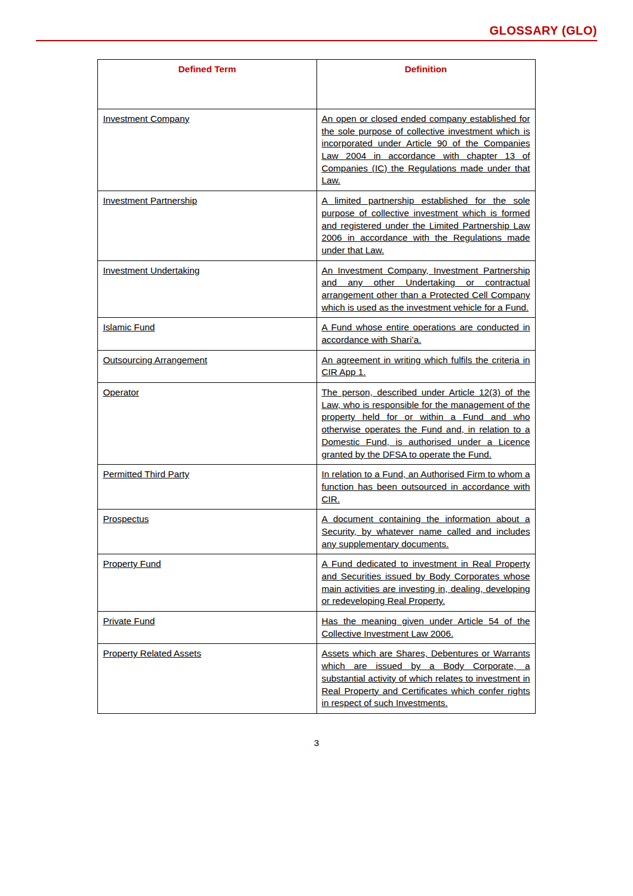GLOSSARY (GLO)
| Defined Term | Definition |
| --- | --- |
| Investment Company | An open or closed ended company established for the sole purpose of collective investment which is incorporated under Article 90 of the Companies Law 2004 in accordance with chapter 13 of Companies (IC) the Regulations made under that Law. |
| Investment Partnership | A limited partnership established for the sole purpose of collective investment which is formed and registered under the Limited Partnership Law 2006 in accordance with the Regulations made under that Law. |
| Investment Undertaking | An Investment Company, Investment Partnership and any other Undertaking or contractual arrangement other than a Protected Cell Company which is used as the investment vehicle for a Fund. |
| Islamic Fund | A Fund whose entire operations are conducted in accordance with Shari’a. |
| Outsourcing Arrangement | An agreement in writing which fulfils the criteria in CIR App 1. |
| Operator | The person, described under Article 12(3) of the Law, who is responsible for the management of the property held for or within a Fund and who otherwise operates the Fund and, in relation to a Domestic Fund, is authorised under a Licence granted by the DFSA to operate the Fund. |
| Permitted Third Party | In relation to a Fund, an Authorised Firm to whom a function has been outsourced in accordance with CIR. |
| Prospectus | A document containing the information about a Security, by whatever name called and includes any supplementary documents. |
| Property Fund | A Fund dedicated to investment in Real Property and Securities issued by Body Corporates whose main activities are investing in, dealing, developing or redeveloping Real Property. |
| Private Fund | Has the meaning given under Article 54 of the Collective Investment Law 2006. |
| Property Related Assets | Assets which are Shares, Debentures or Warrants which are issued by a Body Corporate, a substantial activity of which relates to investment in Real Property and Certificates which confer rights in respect of such Investments. |
3